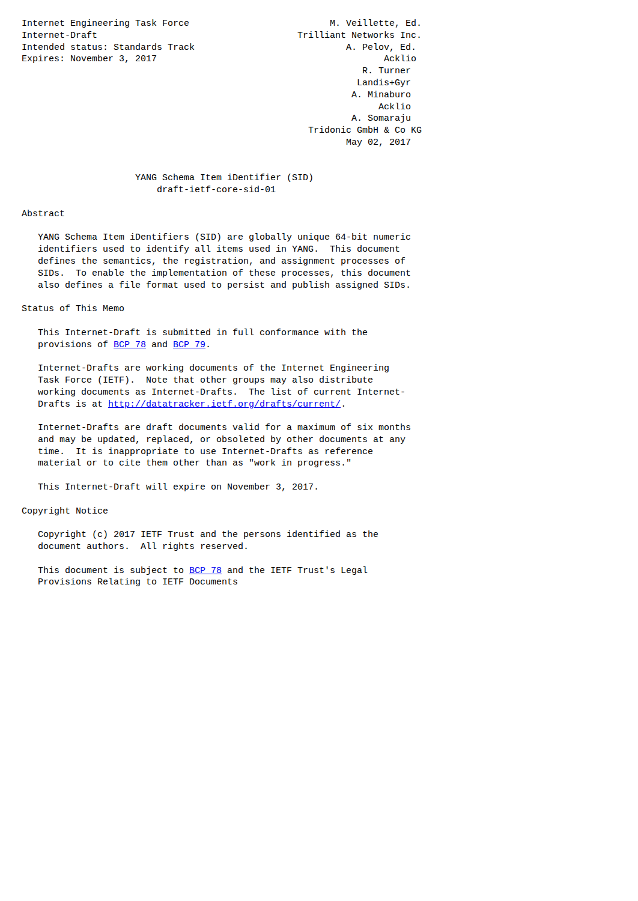Internet Engineering Task Force                          M. Veillette, Ed.
Internet-Draft                                     Trilliant Networks Inc.
Intended status: Standards Track                            A. Pelov, Ed.
Expires: November 3, 2017                                          Acklio
                                                               R. Turner
                                                              Landis+Gyr
                                                             A. Minaburo
                                                                  Acklio
                                                             A. Somaraju
                                                     Tridonic GmbH & Co KG
                                                            May 02, 2017


                     YANG Schema Item iDentifier (SID)
                         draft-ietf-core-sid-01

Abstract

   YANG Schema Item iDentifiers (SID) are globally unique 64-bit numeric
   identifiers used to identify all items used in YANG.  This document
   defines the semantics, the registration, and assignment processes of
   SIDs.  To enable the implementation of these processes, this document
   also defines a file format used to persist and publish assigned SIDs.

Status of This Memo

   This Internet-Draft is submitted in full conformance with the
   provisions of BCP 78 and BCP 79.

   Internet-Drafts are working documents of the Internet Engineering
   Task Force (IETF).  Note that other groups may also distribute
   working documents as Internet-Drafts.  The list of current Internet-
   Drafts is at http://datatracker.ietf.org/drafts/current/.

   Internet-Drafts are draft documents valid for a maximum of six months
   and may be updated, replaced, or obsoleted by other documents at any
   time.  It is inappropriate to use Internet-Drafts as reference
   material or to cite them other than as "work in progress."

   This Internet-Draft will expire on November 3, 2017.

Copyright Notice

   Copyright (c) 2017 IETF Trust and the persons identified as the
   document authors.  All rights reserved.

   This document is subject to BCP 78 and the IETF Trust's Legal
   Provisions Relating to IETF Documents